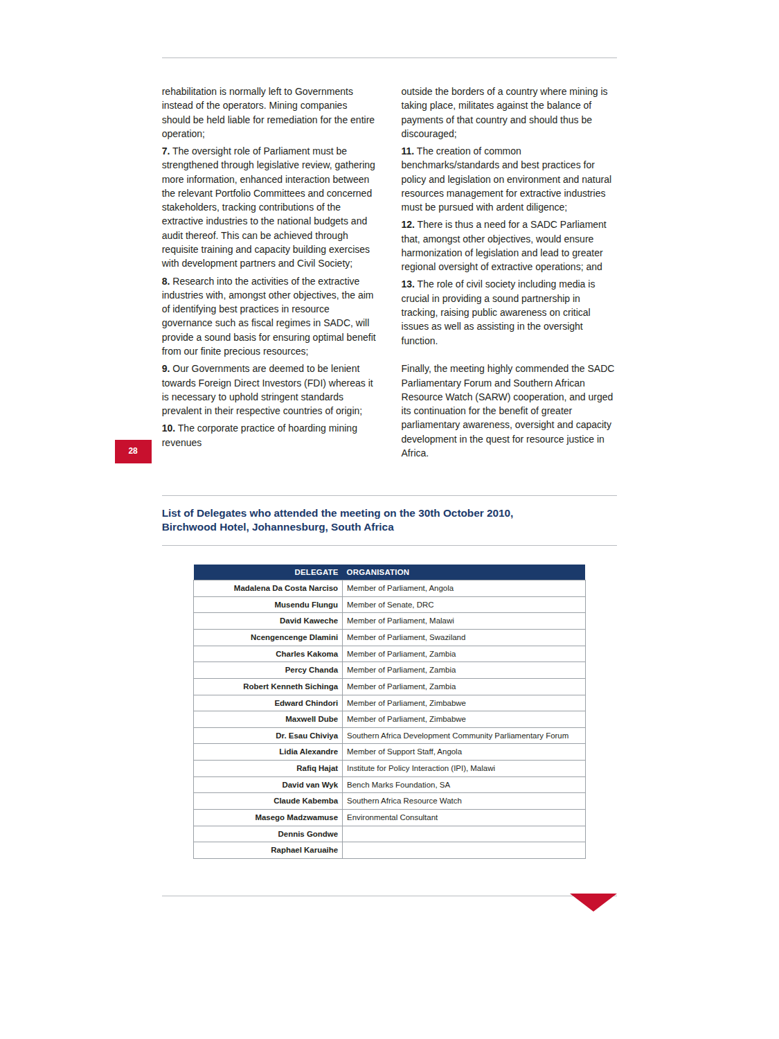rehabilitation is normally left to Governments instead of the operators. Mining companies should be held liable for remediation for the entire operation;
7. The oversight role of Parliament must be strengthened through legislative review, gathering more information, enhanced interaction between the relevant Portfolio Committees and concerned stakeholders, tracking contributions of the extractive industries to the national budgets and audit thereof. This can be achieved through requisite training and capacity building exercises with development partners and Civil Society;
8. Research into the activities of the extractive industries with, amongst other objectives, the aim of identifying best practices in resource governance such as fiscal regimes in SADC, will provide a sound basis for ensuring optimal benefit from our finite precious resources;
9. Our Governments are deemed to be lenient towards Foreign Direct Investors (FDI) whereas it is necessary to uphold stringent standards prevalent in their respective countries of origin;
10. The corporate practice of hoarding mining revenues
outside the borders of a country where mining is taking place, militates against the balance of payments of that country and should thus be discouraged;
11. The creation of common benchmarks/standards and best practices for policy and legislation on environment and natural resources management for extractive industries must be pursued with ardent diligence;
12. There is thus a need for a SADC Parliament that, amongst other objectives, would ensure harmonization of legislation and lead to greater regional oversight of extractive operations; and
13. The role of civil society including media is crucial in providing a sound partnership in tracking, raising public awareness on critical issues as well as assisting in the oversight function.
Finally, the meeting highly commended the SADC Parliamentary Forum and Southern African Resource Watch (SARW) cooperation, and urged its continuation for the benefit of greater parliamentary awareness, oversight and capacity development in the quest for resource justice in Africa.
28
List of Delegates who attended the meeting on the 30th October 2010,
Birchwood Hotel, Johannesburg, South Africa
| DELEGATE | ORGANISATION |
| --- | --- |
| Madalena Da Costa Narciso | Member of Parliament, Angola |
| Musendu Flungu | Member of Senate, DRC |
| David Kaweche | Member of Parliament, Malawi |
| Ncengencenge Dlamini | Member of Parliament, Swaziland |
| Charles Kakoma | Member of Parliament, Zambia |
| Percy Chanda | Member of Parliament, Zambia |
| Robert Kenneth Sichinga | Member of Parliament, Zambia |
| Edward Chindori | Member of Parliament, Zimbabwe |
| Maxwell Dube | Member of Parliament, Zimbabwe |
| Dr. Esau Chiviya | Southern Africa Development Community Parliamentary Forum |
| Lidia Alexandre | Member of Support Staff, Angola |
| Rafiq Hajat | Institute for Policy Interaction (IPI), Malawi |
| David van Wyk | Bench Marks Foundation, SA |
| Claude Kabemba | Southern Africa Resource Watch |
| Masego Madzwamuse | Environmental Consultant |
| Dennis Gondwe | |
| Raphael Karuaihe | |